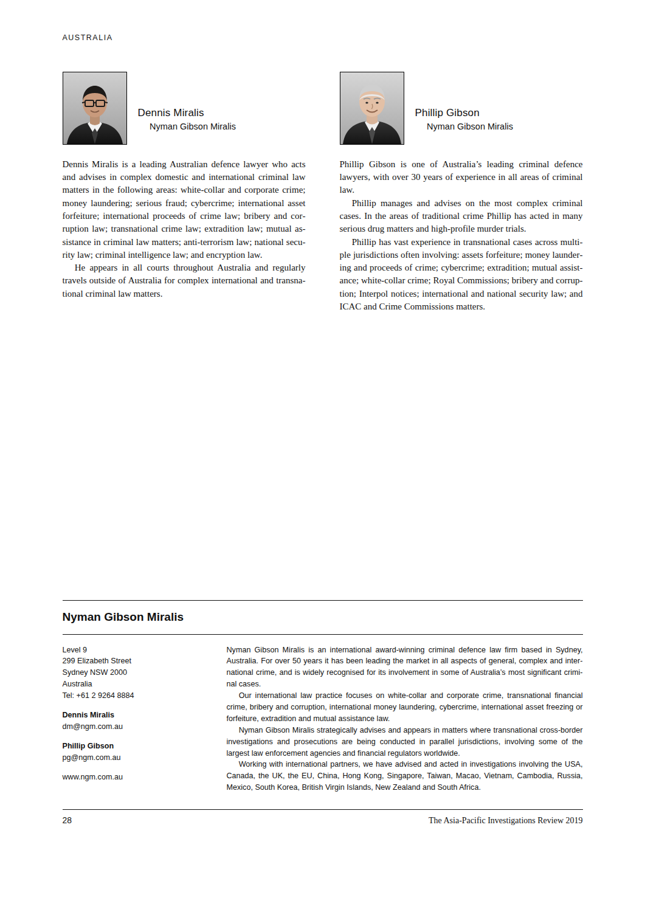Australia
Dennis Miralis
Nyman Gibson Miralis
Dennis Miralis is a leading Australian defence lawyer who acts and advises in complex domestic and international criminal law matters in the following areas: white-collar and corporate crime; money laundering; serious fraud; cybercrime; international asset forfeiture; international proceeds of crime law; bribery and corruption law; transnational crime law; extradition law; mutual assistance in criminal law matters; anti-terrorism law; national security law; criminal intelligence law; and encryption law.
He appears in all courts throughout Australia and regularly travels outside of Australia for complex international and transnational criminal law matters.
Phillip Gibson
Nyman Gibson Miralis
Phillip Gibson is one of Australia’s leading criminal defence lawyers, with over 30 years of experience in all areas of criminal law.
Phillip manages and advises on the most complex criminal cases. In the areas of traditional crime Phillip has acted in many serious drug matters and high-profile murder trials.
Phillip has vast experience in transnational cases across multiple jurisdictions often involving: assets forfeiture; money laundering and proceeds of crime; cybercrime; extradition; mutual assistance; white-collar crime; Royal Commissions; bribery and corruption; Interpol notices; international and national security law; and ICAC and Crime Commissions matters.
Nyman Gibson Miralis
Level 9
299 Elizabeth Street
Sydney NSW 2000
Australia
Tel: +61 2 9264 8884
Dennis Miralis
dm@ngm.com.au
Phillip Gibson
pg@ngm.com.au
www.ngm.com.au
Nyman Gibson Miralis is an international award-winning criminal defence law firm based in Sydney, Australia. For over 50 years it has been leading the market in all aspects of general, complex and international crime, and is widely recognised for its involvement in some of Australia’s most significant criminal cases.
Our international law practice focuses on white-collar and corporate crime, transnational financial crime, bribery and corruption, international money laundering, cybercrime, international asset freezing or forfeiture, extradition and mutual assistance law.
Nyman Gibson Miralis strategically advises and appears in matters where transnational cross-border investigations and prosecutions are being conducted in parallel jurisdictions, involving some of the largest law enforcement agencies and financial regulators worldwide.
Working with international partners, we have advised and acted in investigations involving the USA, Canada, the UK, the EU, China, Hong Kong, Singapore, Taiwan, Macao, Vietnam, Cambodia, Russia, Mexico, South Korea, British Virgin Islands, New Zealand and South Africa.
28
The Asia-Pacific Investigations Review 2019